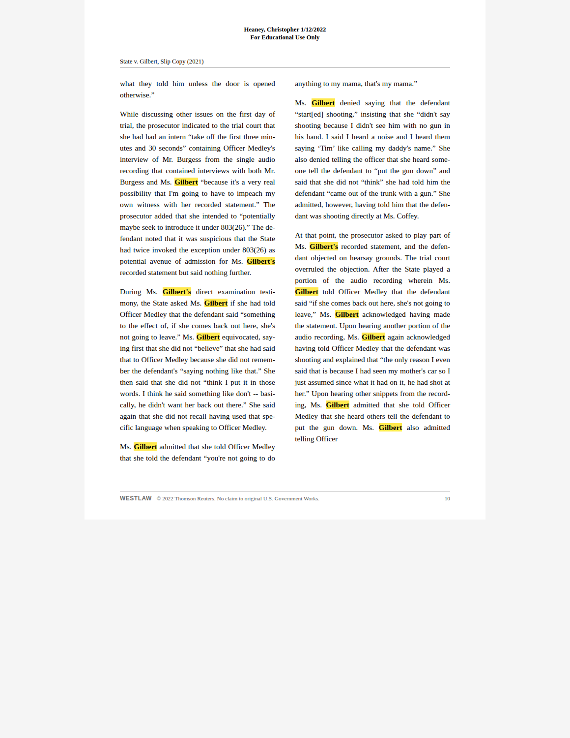Heaney, Christopher 1/12/2022
For Educational Use Only
State v. Gilbert, Slip Copy (2021)
what they told him unless the door is opened otherwise.”
While discussing other issues on the first day of trial, the prosecutor indicated to the trial court that she had had an intern “take off the first three minutes and 30 seconds” containing Officer Medley's interview of Mr. Burgess from the single audio recording that contained interviews with both Mr. Burgess and Ms. Gilbert “because it's a very real possibility that I'm going to have to impeach my own witness with her recorded statement.” The prosecutor added that she intended to “potentially maybe seek to introduce it under 803(26).” The defendant noted that it was suspicious that the State had twice invoked the exception under 803(26) as potential avenue of admission for Ms. Gilbert's recorded statement but said nothing further.
During Ms. Gilbert's direct examination testimony, the State asked Ms. Gilbert if she had told Officer Medley that the defendant said “something to the effect of, if she comes back out here, she's not going to leave.” Ms. Gilbert equivocated, saying first that she did not “believe” that she had said that to Officer Medley because she did not remember the defendant's “saying nothing like that.” She then said that she did not “think I put it in those words. I think he said something like don't -- basically, he didn't want her back out there.” She said again that she did not recall having used that specific language when speaking to Officer Medley.
Ms. Gilbert admitted that she told Officer Medley that she told the defendant “you're not going to do anything to my mama, that's my mama.”
Ms. Gilbert denied saying that the defendant “start[ed] shooting,” insisting that she “didn't say shooting because I didn't see him with no gun in his hand. I said I heard a noise and I heard them saying ‘Tim’ like calling my daddy's name.” She also denied telling the officer that she heard someone tell the defendant to “put the gun down” and said that she did not “think” she had told him the defendant “came out of the trunk with a gun.” She admitted, however, having told him that the defendant was shooting directly at Ms. Coffey.
At that point, the prosecutor asked to play part of Ms. Gilbert's recorded statement, and the defendant objected on hearsay grounds. The trial court overruled the objection. After the State played a portion of the audio recording wherein Ms. Gilbert told Officer Medley that the defendant said “if she comes back out here, she's not going to leave,” Ms. Gilbert acknowledged having made the statement. Upon hearing another portion of the audio recording, Ms. Gilbert again acknowledged having told Officer Medley that the defendant was shooting and explained that “the only reason I even said that is because I had seen my mother's car so I just assumed since what it had on it, he had shot at her.” Upon hearing other snippets from the recording, Ms. Gilbert admitted that she told Officer Medley that she heard others tell the defendant to put the gun down. Ms. Gilbert also admitted telling Officer
WESTLAW © 2022 Thomson Reuters. No claim to original U.S. Government Works. 10